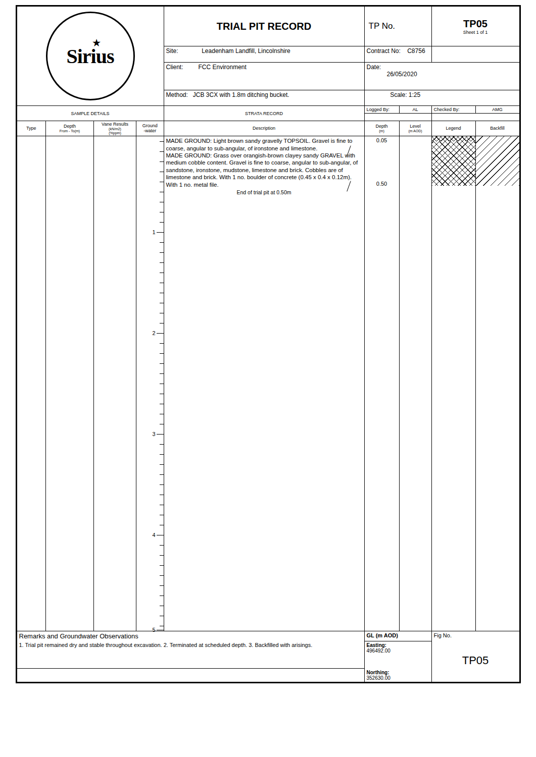| Sir ★ ius | TRIAL PIT RECORD | TP No. | TP05 Sheet 1 of 1 |
| Site: Leadenham Landfill, Lincolnshire | Contract No: C8756 | |
| Client: FCC Environment | Date: 26/05/2020 |
| Method: JCB 3CX with 1.8m ditching bucket. | Scale: 1:25 |
| SAMPLE DETAILS | STRATA RECORD | Logged By: | AL | Checked By: | AMG |
| Type | Depth From - To(m) | Vane Results (kN/m2) (%ppm) | Ground -water | Description | Depth (m) | Level (m AOD) | Legend | Backfill |
| | | | 1 2 3 4 5 | MADE GROUND: Light brown sandy gravelly TOPSOIL. Gravel is fine to coarse, angular to sub-angular, of ironstone and limestone. MADE GROUND: Grass over orangish-brown clayey sandy GRAVEL with medium cobble content. Gravel is fine to coarse, angular to sub-angular, of sandstone, ironstone, mudstone, limestone and brick. Cobbles are of limestone and brick. With 1 no. boulder of concrete (0.45 x 0.4 x 0.12m). With 1 no. metal file. End of trial pit at 0.50m | 0.05 0.50 | | | |
| Remarks and Groundwater Observations | GL (m AOD) | Fig No. |
| 1. Trial pit remained dry and stable throughout excavation. 2. Terminated at scheduled depth. 3. Backfilled with arisings. | Easting: 496492.00 | TP05 |
| | Northing: 352630.00 |